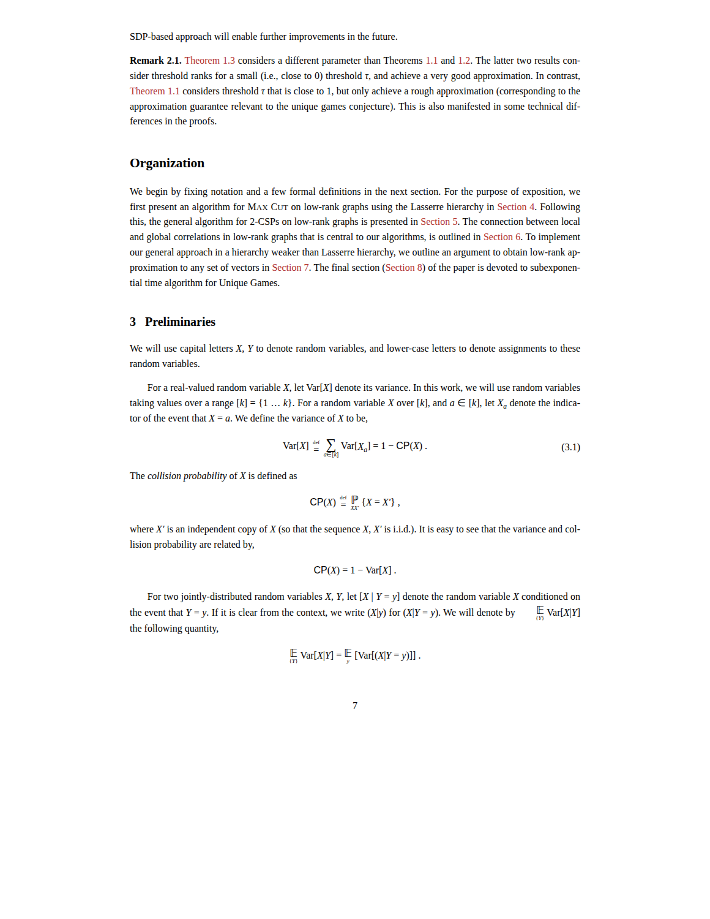SDP-based approach will enable further improvements in the future.
Remark 2.1. Theorem 1.3 considers a different parameter than Theorems 1.1 and 1.2. The latter two results consider threshold ranks for a small (i.e., close to 0) threshold τ, and achieve a very good approximation. In contrast, Theorem 1.1 considers threshold τ that is close to 1, but only achieve a rough approximation (corresponding to the approximation guarantee relevant to the unique games conjecture). This is also manifested in some technical differences in the proofs.
Organization
We begin by fixing notation and a few formal definitions in the next section. For the purpose of exposition, we first present an algorithm for MAX CUT on low-rank graphs using the Lasserre hierarchy in Section 4. Following this, the general algorithm for 2-CSPs on low-rank graphs is presented in Section 5. The connection between local and global correlations in low-rank graphs that is central to our algorithms, is outlined in Section 6. To implement our general approach in a hierarchy weaker than Lasserre hierarchy, we outline an argument to obtain low-rank approximation to any set of vectors in Section 7. The final section (Section 8) of the paper is devoted to subexponential time algorithm for Unique Games.
3 Preliminaries
We will use capital letters X, Y to denote random variables, and lower-case letters to denote assignments to these random variables.
For a real-valued random variable X, let Var[X] denote its variance. In this work, we will use random variables taking values over a range [k] = {1 … k}. For a random variable X over [k], and a ∈ [k], let Xa denote the indicator of the event that X = a. We define the variance of X to be,
Var[X] def= ∑a∈[k] Var[Xa] = 1 − CP(X) . (3.1)
The collision probability of X is defined as
CP(X) def= ℙXX′ {X = X′} ,
where X′ is an independent copy of X (so that the sequence X, X′ is i.i.d.). It is easy to see that the variance and collision probability are related by,
CP(X) = 1 − Var[X] .
For two jointly-distributed random variables X, Y, let [X | Y = y] denote the random variable X conditioned on the event that Y = y. If it is clear from the context, we write (X|y) for (X|Y = y). We will denote by 𝔼{Y} Var[X|Y] the following quantity,
𝔼{Y} Var[X|Y] = 𝔼y [Var[(X|Y = y)]] .
7